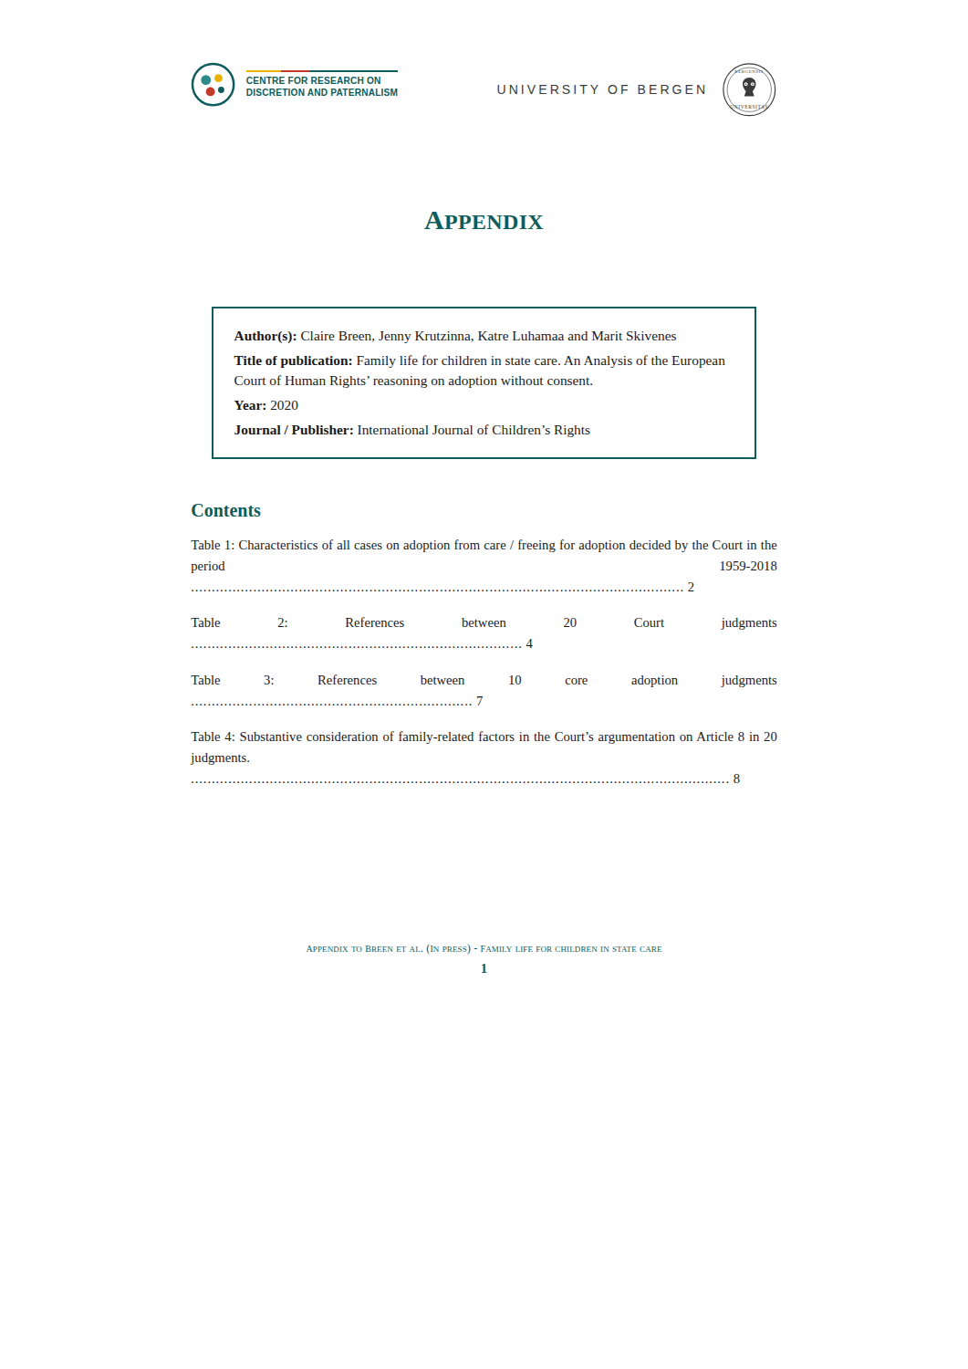Centre for Research on
Discretion and Paternalism
UNIVERSITY OF BERGEN
UNIVERSITAS BERGENSIS
Appendix
Author(s): Claire Breen, Jenny Krutzinna, Katre Luhamaa and Marit Skivenes
Title of publication: Family life for children in state care. An Analysis of the European Court of Human Rights’ reasoning on adoption without consent.
Year: 2020
Journal / Publisher: International Journal of Children’s Rights
Contents
Table 1: Characteristics of all cases on adoption from care / freeing for adoption decided by the Court in the period 1959-2018 ....................................................................................................................... 2
Table 2: References between 20 Court judgments ................................................................................ 4
Table 3: References between 10 core adoption judgments .................................................................... 7
Table 4: Substantive consideration of family-related factors in the Court’s argumentation on Article 8 in 20 judgments. .................................................................................................................................. 8
Appendix to Breen et al. (In press) - Family life for children in state care
1